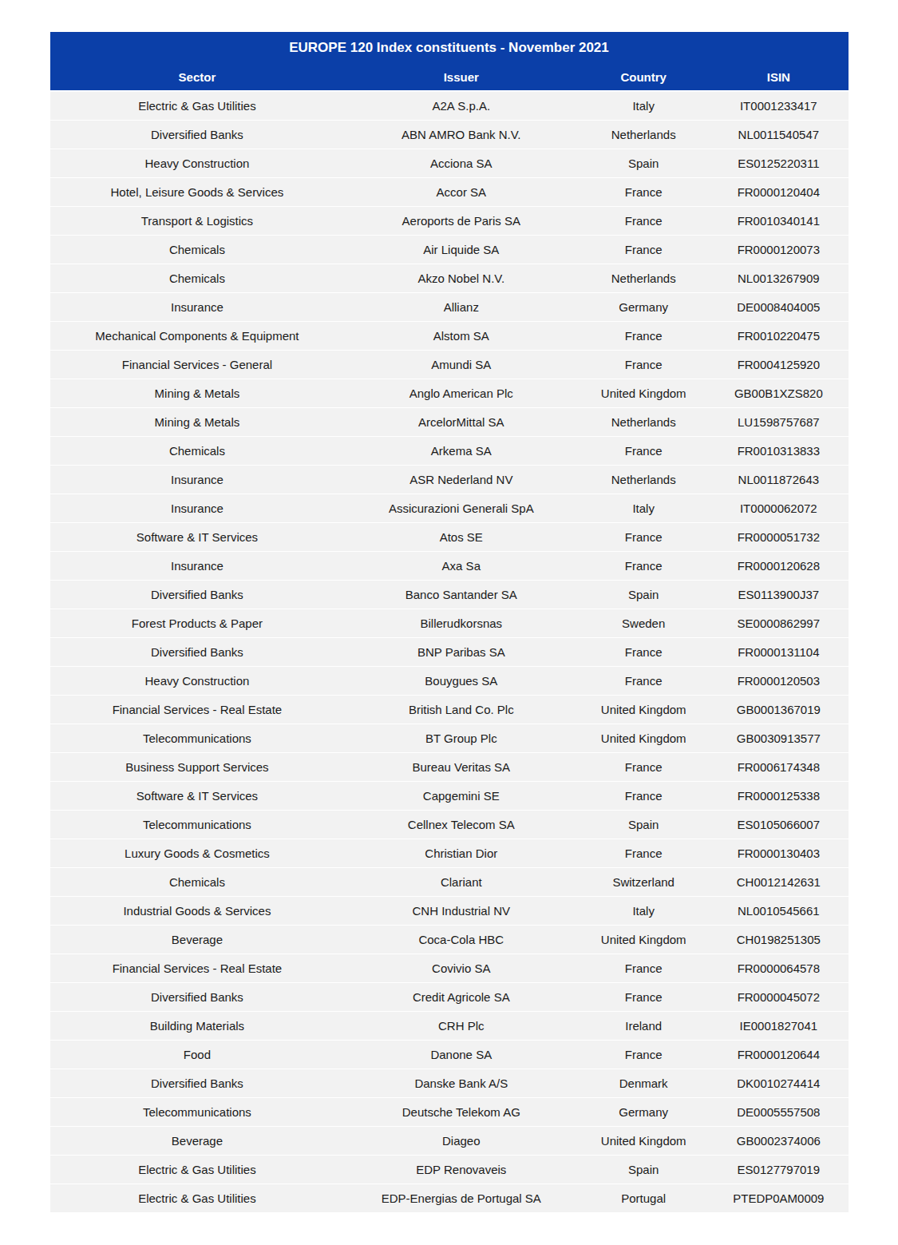EUROPE 120 Index constituents - November 2021
| Sector | Issuer | Country | ISIN |
| --- | --- | --- | --- |
| Electric & Gas Utilities | A2A S.p.A. | Italy | IT0001233417 |
| Diversified Banks | ABN AMRO Bank N.V. | Netherlands | NL0011540547 |
| Heavy Construction | Acciona SA | Spain | ES0125220311 |
| Hotel, Leisure Goods & Services | Accor SA | France | FR0000120404 |
| Transport & Logistics | Aeroports de Paris SA | France | FR0010340141 |
| Chemicals | Air Liquide SA | France | FR0000120073 |
| Chemicals | Akzo Nobel N.V. | Netherlands | NL0013267909 |
| Insurance | Allianz | Germany | DE0008404005 |
| Mechanical Components & Equipment | Alstom SA | France | FR0010220475 |
| Financial Services - General | Amundi SA | France | FR0004125920 |
| Mining & Metals | Anglo American Plc | United Kingdom | GB00B1XZS820 |
| Mining & Metals | ArcelorMittal SA | Netherlands | LU1598757687 |
| Chemicals | Arkema SA | France | FR0010313833 |
| Insurance | ASR Nederland NV | Netherlands | NL0011872643 |
| Insurance | Assicurazioni Generali SpA | Italy | IT0000062072 |
| Software & IT Services | Atos SE | France | FR0000051732 |
| Insurance | Axa Sa | France | FR0000120628 |
| Diversified Banks | Banco Santander SA | Spain | ES0113900J37 |
| Forest Products & Paper | Billerudkorsnas | Sweden | SE0000862997 |
| Diversified Banks | BNP Paribas SA | France | FR0000131104 |
| Heavy Construction | Bouygues SA | France | FR0000120503 |
| Financial Services - Real Estate | British Land Co. Plc | United Kingdom | GB0001367019 |
| Telecommunications | BT Group Plc | United Kingdom | GB0030913577 |
| Business Support Services | Bureau Veritas SA | France | FR0006174348 |
| Software & IT Services | Capgemini SE | France | FR0000125338 |
| Telecommunications | Cellnex Telecom SA | Spain | ES0105066007 |
| Luxury Goods & Cosmetics | Christian Dior | France | FR0000130403 |
| Chemicals | Clariant | Switzerland | CH0012142631 |
| Industrial Goods & Services | CNH Industrial NV | Italy | NL0010545661 |
| Beverage | Coca-Cola HBC | United Kingdom | CH0198251305 |
| Financial Services - Real Estate | Covivio SA | France | FR0000064578 |
| Diversified Banks | Credit Agricole SA | France | FR0000045072 |
| Building Materials | CRH Plc | Ireland | IE0001827041 |
| Food | Danone SA | France | FR0000120644 |
| Diversified Banks | Danske Bank A/S | Denmark | DK0010274414 |
| Telecommunications | Deutsche Telekom AG | Germany | DE0005557508 |
| Beverage | Diageo | United Kingdom | GB0002374006 |
| Electric & Gas Utilities | EDP Renovaveis | Spain | ES0127797019 |
| Electric & Gas Utilities | EDP-Energias de Portugal SA | Portugal | PTEDP0AM0009 |